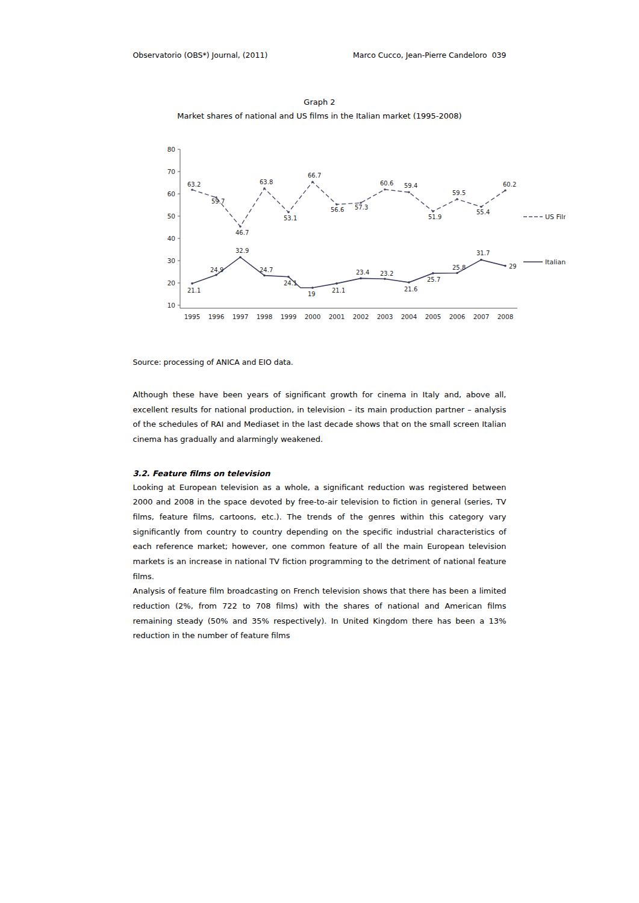Observatorio (OBS*) Journal, (2011)
Marco Cucco, Jean-Pierre Candeloro 039
Graph 2 Market shares of national and US films in the Italian market (1995-2008)
80 70 60 50 40 30 20 10 1995 1996 1997 1998 1999 2000 2001 2002 2003 2004 2005 2006 2007 2008 63.2 59.7 46.7 63.8 53.1 66.7 56.6 57.3 60.6 59.4 51.9 59.5 55.4 60.2 21.1 24.9 32.9 24.7 24.1 19 21.1 23.4 23.2 21.6 25.7 25.8 31.7 29 US Films Italian Films
Source: processing of ANICA and EIO data.
Although these have been years of significant growth for cinema in Italy and, above all, excellent results for national production, in television – its main production partner – analysis of the schedules of RAI and Mediaset in the last decade shows that on the small screen Italian cinema has gradually and alarmingly weakened.
3.2. Feature films on television
Looking at European television as a whole, a significant reduction was registered between 2000 and 2008 in the space devoted by free-to-air television to fiction in general (series, TV films, feature films, cartoons, etc.). The trends of the genres within this category vary significantly from country to country depending on the specific industrial characteristics of each reference market; however, one common feature of all the main European television markets is an increase in national TV fiction programming to the detriment of national feature films.
Analysis of feature film broadcasting on French television shows that there has been a limited reduction (2%, from 722 to 708 films) with the shares of national and American films remaining steady (50% and 35% respectively). In United Kingdom there has been a 13% reduction in the number of feature films